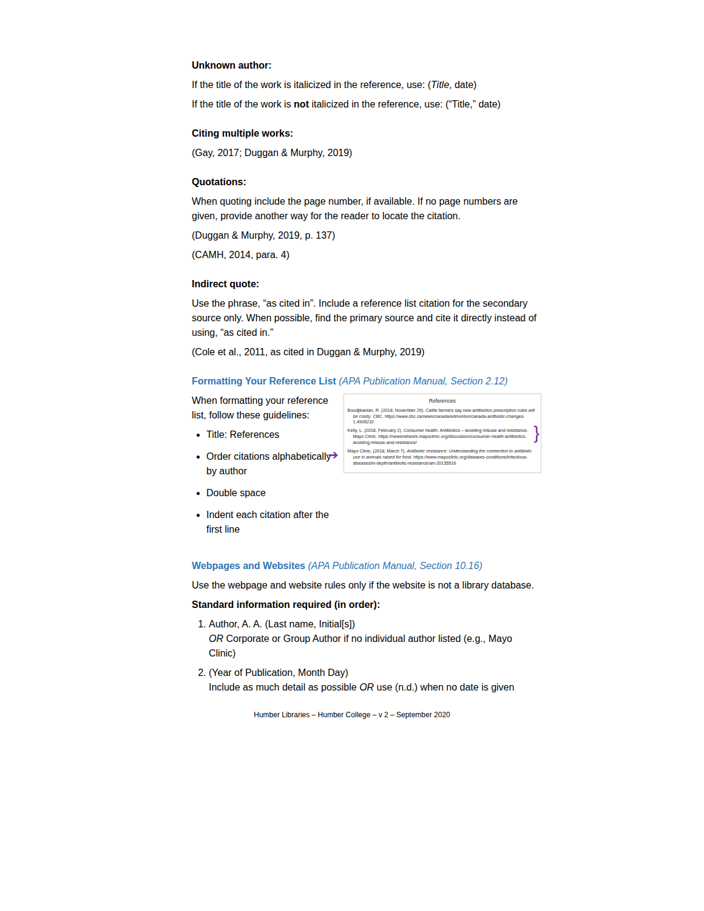Unknown author:
If the title of the work is italicized in the reference, use: (Title, date)
If the title of the work is not italicized in the reference, use: (“Title,” date)
Citing multiple works:
(Gay, 2017; Duggan & Murphy, 2019)
Quotations:
When quoting include the page number, if available. If no page numbers are given, provide another way for the reader to locate the citation.
(Duggan & Murphy, 2019, p. 137)
(CAMH, 2014, para. 4)
Indirect quote:
Use the phrase, “as cited in”. Include a reference list citation for the secondary source only. When possible, find the primary source and cite it directly instead of using, “as cited in.”
(Cole et al., 2011, as cited in Duggan & Murphy, 2019)
Formatting Your Reference List (APA Publication Manual, Section 2.12)
When formatting your reference list, follow these guidelines:
Title: References
Order citations alphabetically by author
Double space
Indent each citation after the first line
➔
References
Boudjikanian, R. (2018, November 29). Cattle farmers say new antibiotics prescription rules will be costly. CBC. https://www.cbc.ca/news/canada/edmonton/canada-antibiotic-changes-1.4905232
Kelly, L. (2018, February 2). Consumer health: Antibiotics – avoiding misuse and resistance. Mayo Clinic. https://newsnetwork.mayoclinic.org/discussion/consumer-health-antibiotics-avoiding-misuse-and-resistance/
Mayo Clinic. (2018, March 7). Antibiotic resistance: Understanding the connection to antibiotic use in animals raised for food. https://www.mayoclinic.org/diseases-conditions/infectious-diseases/in-depth/antibiotic-resistance/art-20135516
}
Webpages and Websites (APA Publication Manual, Section 10.16)
Use the webpage and website rules only if the website is not a library database.
Standard information required (in order):
Author, A. A. (Last name, Initial[s])
OR Corporate or Group Author if no individual author listed (e.g., Mayo Clinic)
(Year of Publication, Month Day)
Include as much detail as possible OR use (n.d.) when no date is given
Humber Libraries – Humber College – v 2 – September 2020